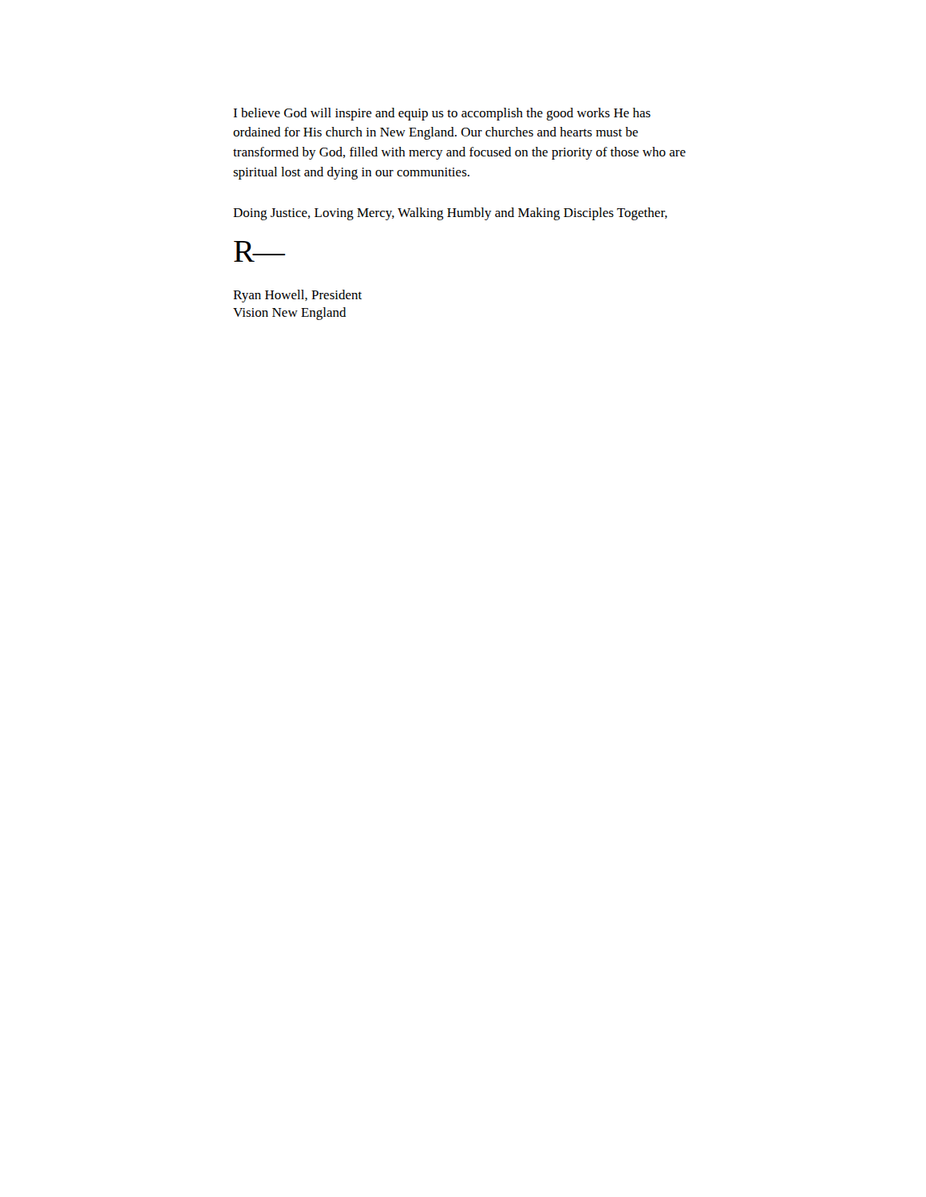I believe God will inspire and equip us to accomplish the good works He has ordained for His church in New England. Our churches and hearts must be transformed by God, filled with mercy and focused on the priority of those who are spiritual lost and dying in our communities.
Doing Justice, Loving Mercy, Walking Humbly and Making Disciples Together,
R—
Ryan Howell, President
Vision New England